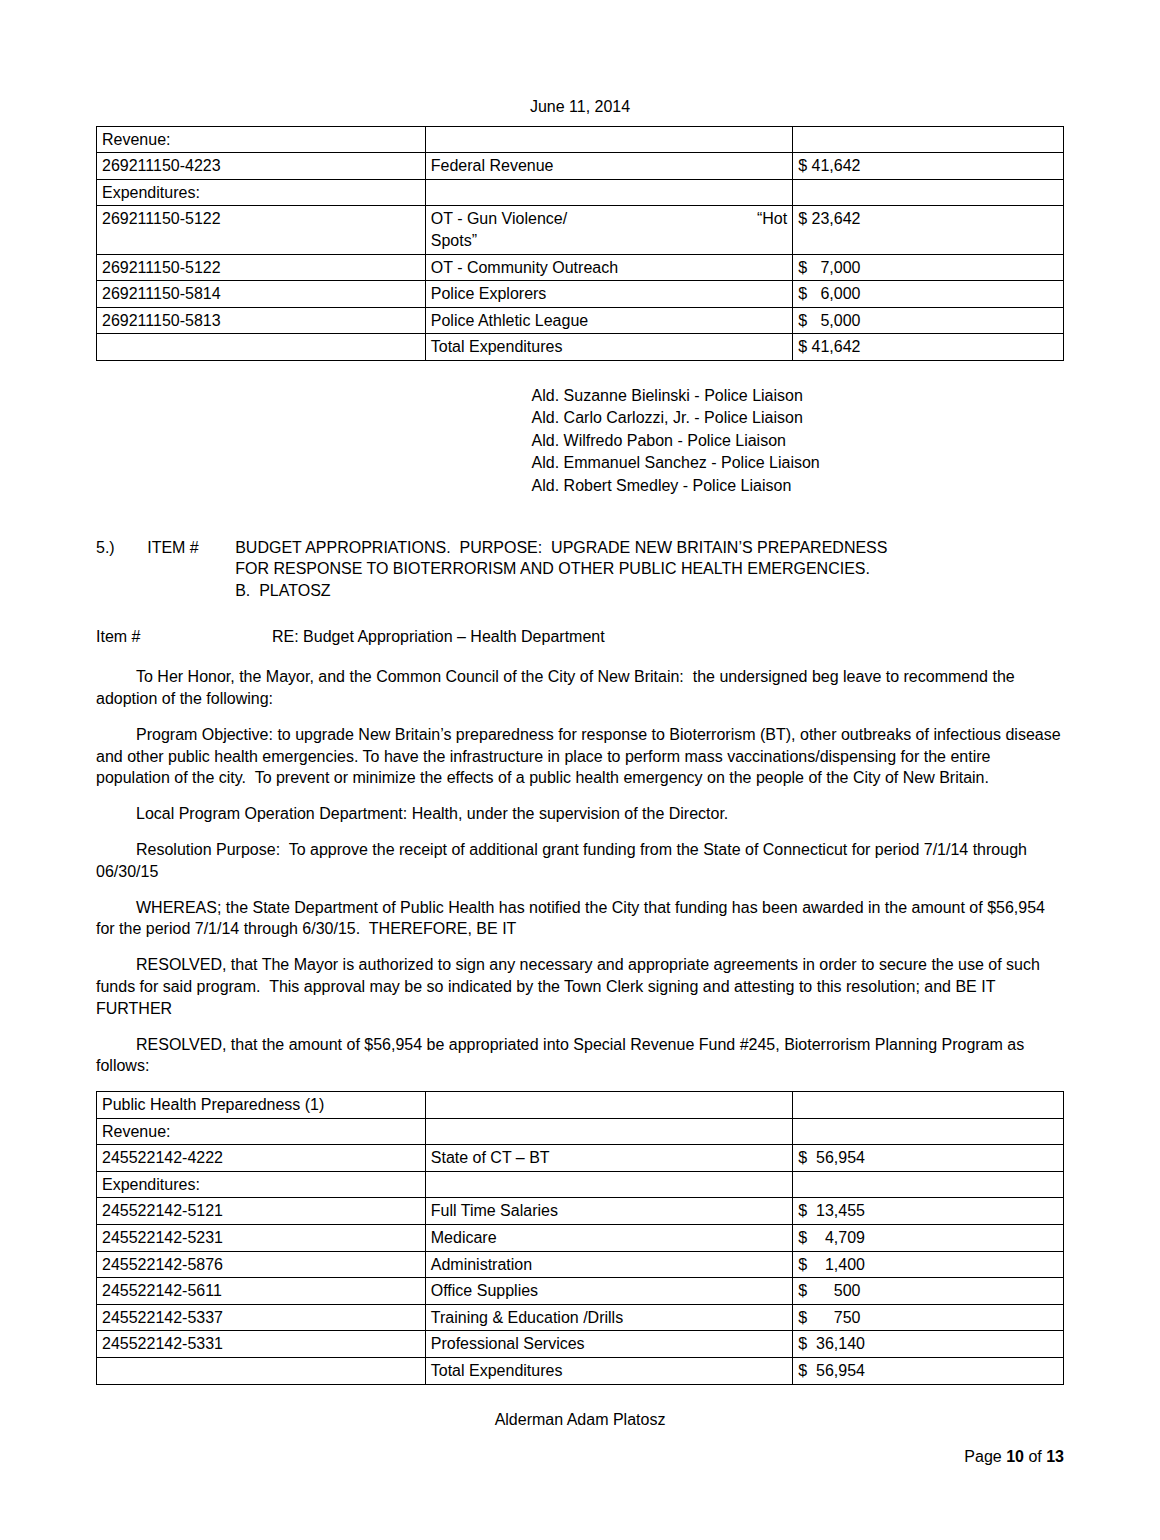June 11, 2014
| Revenue: | | |
| 269211150-4223 | Federal Revenue | $ 41,642 |
| Expenditures: | | |
| 269211150-5122 | OT - Gun Violence/ “Hot Spots” | $ 23,642 |
| 269211150-5122 | OT - Community Outreach | $ 7,000 |
| 269211150-5814 | Police Explorers | $ 6,000 |
| 269211150-5813 | Police Athletic League | $ 5,000 |
| | Total Expenditures | $ 41,642 |
Ald. Suzanne Bielinski - Police Liaison
Ald. Carlo Carlozzi, Jr. - Police Liaison
Ald. Wilfredo Pabon - Police Liaison
Ald. Emmanuel Sanchez - Police Liaison
Ald. Robert Smedley - Police Liaison
5.) ITEM #BUDGET APPROPRIATIONS. PURPOSE: UPGRADE NEW BRITAIN’S PREPAREDNESS
FOR RESPONSE TO BIOTERRORISM AND OTHER PUBLIC HEALTH EMERGENCIES.
B. PLATOSZ
Item #RE: Budget Appropriation – Health Department
To Her Honor, the Mayor, and the Common Council of the City of New Britain: the undersigned beg leave to recommend the adoption of the following:
Program Objective: to upgrade New Britain’s preparedness for response to Bioterrorism (BT), other outbreaks of infectious disease and other public health emergencies. To have the infrastructure in place to perform mass vaccinations/dispensing for the entire population of the city. To prevent or minimize the effects of a public health emergency on the people of the City of New Britain.
Local Program Operation Department: Health, under the supervision of the Director.
Resolution Purpose: To approve the receipt of additional grant funding from the State of Connecticut for period 7/1/14 through 06/30/15
WHEREAS; the State Department of Public Health has notified the City that funding has been awarded in the amount of $56,954 for the period 7/1/14 through 6/30/15. THEREFORE, BE IT
RESOLVED, that The Mayor is authorized to sign any necessary and appropriate agreements in order to secure the use of such funds for said program. This approval may be so indicated by the Town Clerk signing and attesting to this resolution; and BE IT FURTHER
RESOLVED, that the amount of $56,954 be appropriated into Special Revenue Fund #245, Bioterrorism Planning Program as follows:
| Public Health Preparedness (1) | | |
| Revenue: | | |
| 245522142-4222 | State of CT – BT | $ 56,954 |
| Expenditures: | | |
| 245522142-5121 | Full Time Salaries | $ 13,455 |
| 245522142-5231 | Medicare | $ 4,709 |
| 245522142-5876 | Administration | $ 1,400 |
| 245522142-5611 | Office Supplies | $ 500 |
| 245522142-5337 | Training & Education /Drills | $ 750 |
| 245522142-5331 | Professional Services | $ 36,140 |
| | Total Expenditures | $ 56,954 |
Alderman Adam Platosz
Page 10 of 13